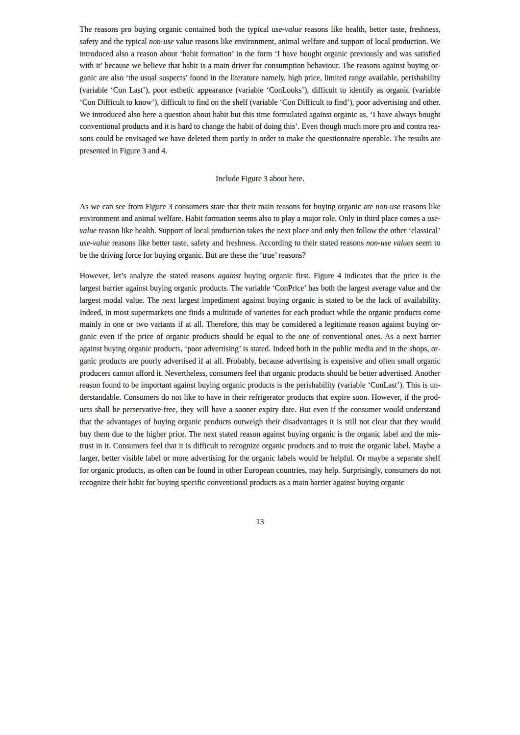The reasons pro buying organic contained both the typical use-value reasons like health, better taste, freshness, safety and the typical non-use value reasons like environment, animal welfare and support of local production. We introduced also a reason about ‘habit formation’ in the form ‘I have bought organic previously and was satisfied with it’ because we believe that habit is a main driver for consumption behaviour. The reasons against buying organic are also ‘the usual suspects’ found in the literature namely, high price, limited range available, perishability (variable ‘Con Last’), poor esthetic appearance (variable ‘ConLooks’), difficult to identify as organic (variable ‘Con Difficult to know’), difficult to find on the shelf (variable ‘Con Difficult to find’), poor advertising and other. We introduced also here a question about habit but this time formulated against organic as, ‘I have always bought conventional products and it is hard to change the habit of doing this’. Even though much more pro and contra reasons could be envisaged we have deleted them partly in order to make the questionnaire operable. The results are presented in Figure 3 and 4.
Include Figure 3 about here.
As we can see from Figure 3 consumers state that their main reasons for buying organic are non-use reasons like environment and animal welfare. Habit formation seems also to play a major role. Only in third place comes a use-value reason like health. Support of local production takes the next place and only then follow the other ‘classical’ use-value reasons like better taste, safety and freshness. According to their stated reasons non-use values seem to be the driving force for buying organic. But are these the ‘true’ reasons?
However, let’s analyze the stated reasons against buying organic first. Figure 4 indicates that the price is the largest barrier against buying organic products. The variable ‘ConPrice’ has both the largest average value and the largest modal value. The next largest impediment against buying organic is stated to be the lack of availability. Indeed, in most supermarkets one finds a multitude of varieties for each product while the organic products come mainly in one or two variants if at all. Therefore, this may be considered a legitimate reason against buying organic even if the price of organic products should be equal to the one of conventional ones. As a next barrier against buying organic products, ‘poor advertising’ is stated. Indeed both in the public media and in the shops, organic products are poorly advertised if at all. Probably, because advertising is expensive and often small organic producers cannot afford it. Nevertheless, consumers feel that organic products should be better advertised. Another reason found to be important against buying organic products is the perishability (variable ‘ConLast’). This is understandable. Consumers do not like to have in their refrigerator products that expire soon. However, if the products shall be perservative-free, they will have a sooner expiry date. But even if the consumer would understand that the advantages of buying organic products outweigh their disadvantages it is still not clear that they would buy them due to the higher price. The next stated reason against buying organic is the organic label and the mistrust in it. Consumers feel that it is difficult to recognize organic products and to trust the organic label. Maybe a larger, better visible label or more advertising for the organic labels would be helpful. Or maybe a separate shelf for organic products, as often can be found in other European countries, may help. Surprisingly, consumers do not recognize their habit for buying specific conventional products as a main barrier against buying organic
13